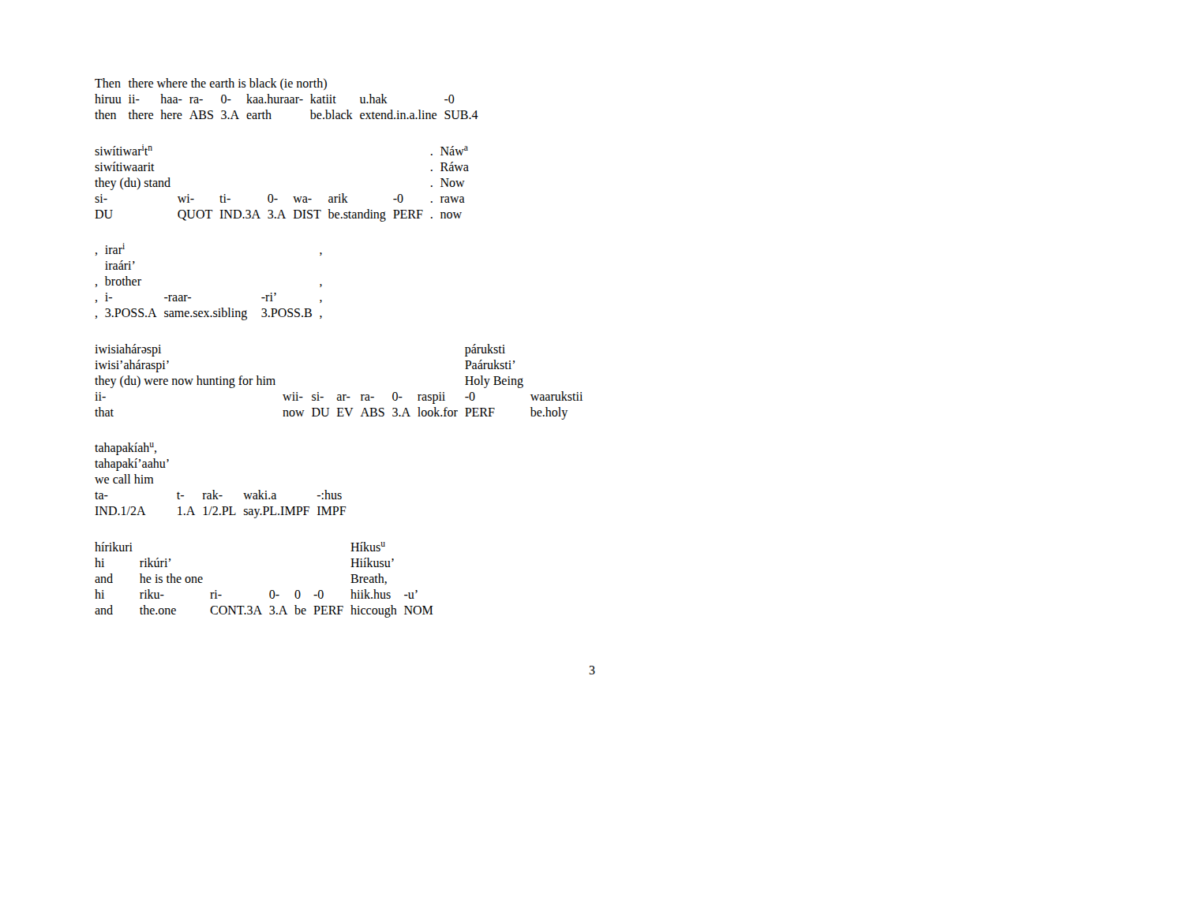| Then | there where the earth is black (ie north) |
| hiruu | ii- | haa- | ra- | 0- | kaa.huraar- | katiit | u.hak | -0 |
| then | there | here | ABS | 3.A | earth | be.black | extend.in.a.line | SUB.4 |
| siwítiwar i t n | | | | | | | . | Náw a |
| siwítiwaarit | | | | | | | . | Ráwa |
| they (du) stand | | | | | | | . | Now |
| si- | wi- | ti- | 0- | wa- | arik | -0 | . | rawa |
| DU | QUOT | IND.3A | 3.A | DIST | be.standing | PERF | . | now |
| , | irar i | | | | , |
| | iraári’ | | | | |
| , | brother | | | | , |
| , | i- | -raar- | | -ri’ | , |
| , | 3.POSS.A | same.sex.sibling | | 3.POSS.B | , |
| iwisiahárəspi | | | | | | | páruksti |
| iwisi’aháraspi’ | | | | | | | Paáruksti’ |
| they (du) were now hunting for him | | | | | | | Holy Being |
| ii- | wii- | si- | ar- | ra- | 0- | raspii | -0 | waarukstii |
| that | now | DU | EV | ABS | 3.A | look.for | PERF | be.holy |
| tahapakíah u , |
| tahapakí’aahu’ |
| we call him |
| ta- | t- | rak- | waki.a | -:hus |
| IND.1/2A | 1.A | 1/2.PL | say.PL.IMPF | IMPF |
| hírikuri | | | | | | Híkus u |
| hi | rikúri’ | | | | | Hiíkusu’ |
| and | he is the one | | | | | Breath, |
| hi | riku- | ri- | 0- | 0 | -0 | hiik.hus | -u’ |
| and | the.one | CONT.3A | 3.A | be | PERF | hiccough | NOM |
3